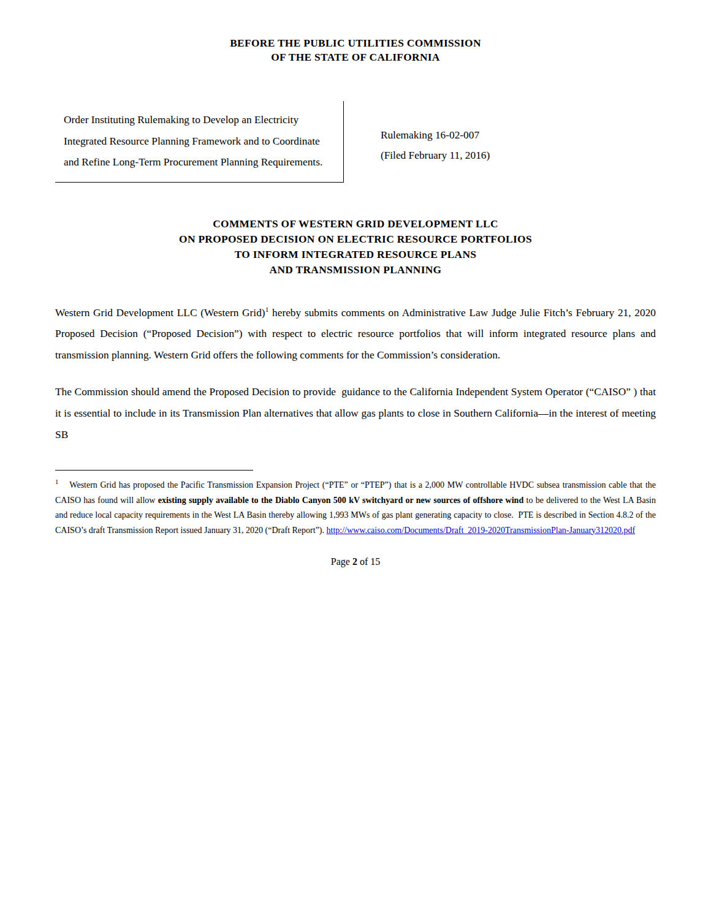BEFORE THE PUBLIC UTILITIES COMMISSION
OF THE STATE OF CALIFORNIA
| Order Instituting Rulemaking to Develop an Electricity Integrated Resource Planning Framework and to Coordinate and Refine Long-Term Procurement Planning Requirements. | Rulemaking 16-02-007 (Filed February 11, 2016) |
COMMENTS OF WESTERN GRID DEVELOPMENT LLC
ON PROPOSED DECISION ON ELECTRIC RESOURCE PORTFOLIOS
TO INFORM INTEGRATED RESOURCE PLANS
AND TRANSMISSION PLANNING
Western Grid Development LLC (Western Grid)1 hereby submits comments on Administrative Law Judge Julie Fitch’s February 21, 2020 Proposed Decision (“Proposed Decision”) with respect to electric resource portfolios that will inform integrated resource plans and transmission planning. Western Grid offers the following comments for the Commission’s consideration.
The Commission should amend the Proposed Decision to provide guidance to the California Independent System Operator (“CAISO” ) that it is essential to include in its Transmission Plan alternatives that allow gas plants to close in Southern California—in the interest of meeting SB
1 Western Grid has proposed the Pacific Transmission Expansion Project (“PTE” or “PTEP”) that is a 2,000 MW controllable HVDC subsea transmission cable that the CAISO has found will allow existing supply available to the Diablo Canyon 500 kV switchyard or new sources of offshore wind to be delivered to the West LA Basin and reduce local capacity requirements in the West LA Basin thereby allowing 1,993 MWs of gas plant generating capacity to close. PTE is described in Section 4.8.2 of the CAISO’s draft Transmission Report issued January 31, 2020 (“Draft Report”). http://www.caiso.com/Documents/Draft_2019-2020TransmissionPlan-January312020.pdf
Page 2 of 15